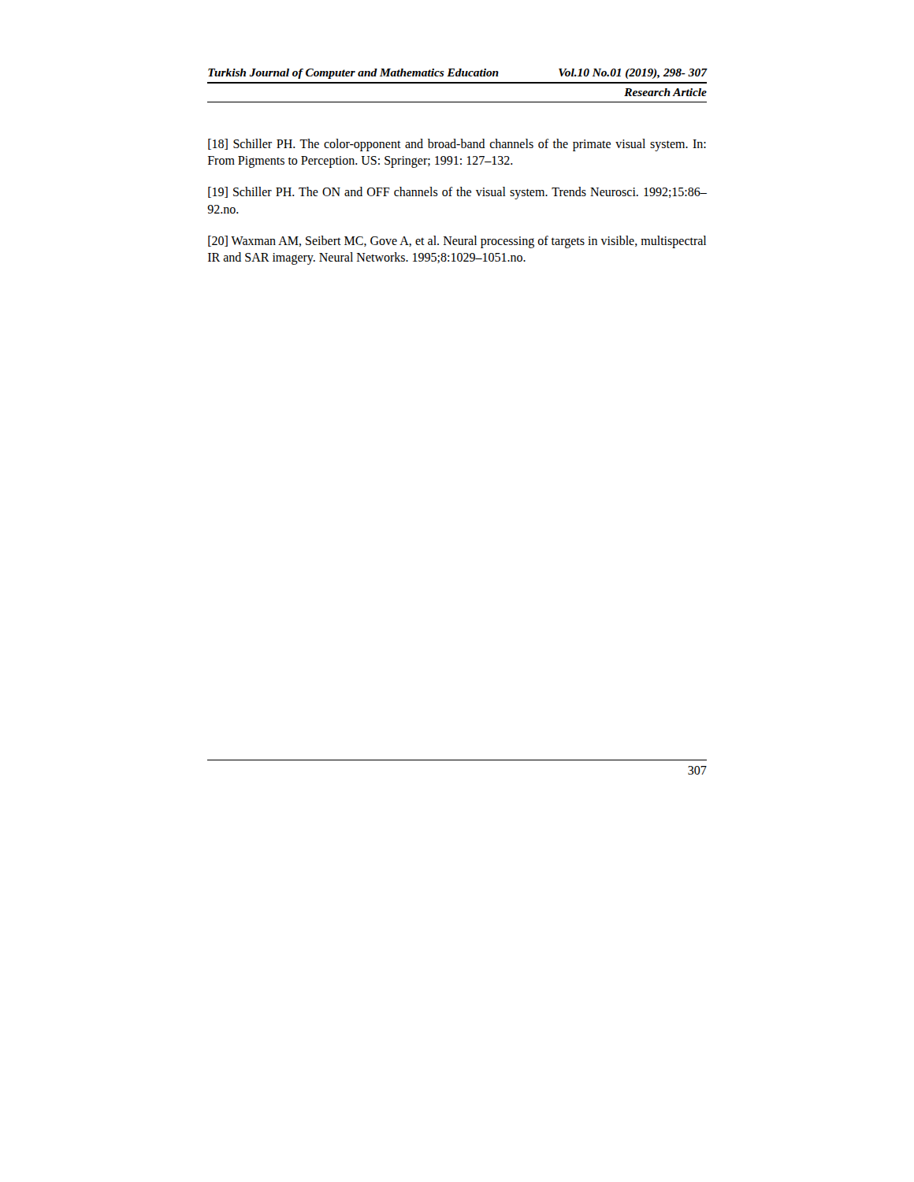Turkish Journal of Computer and Mathematics Education Vol.10 No.01 (2019), 298- 307
Research Article
[18] Schiller PH. The color-opponent and broad-band channels of the primate visual system. In: From Pigments to Perception. US: Springer; 1991: 127–132.
[19] Schiller PH. The ON and OFF channels of the visual system. Trends Neurosci. 1992;15:86–92.no.
[20] Waxman AM, Seibert MC, Gove A, et al. Neural processing of targets in visible, multispectral IR and SAR imagery. Neural Networks. 1995;8:1029–1051.no.
307